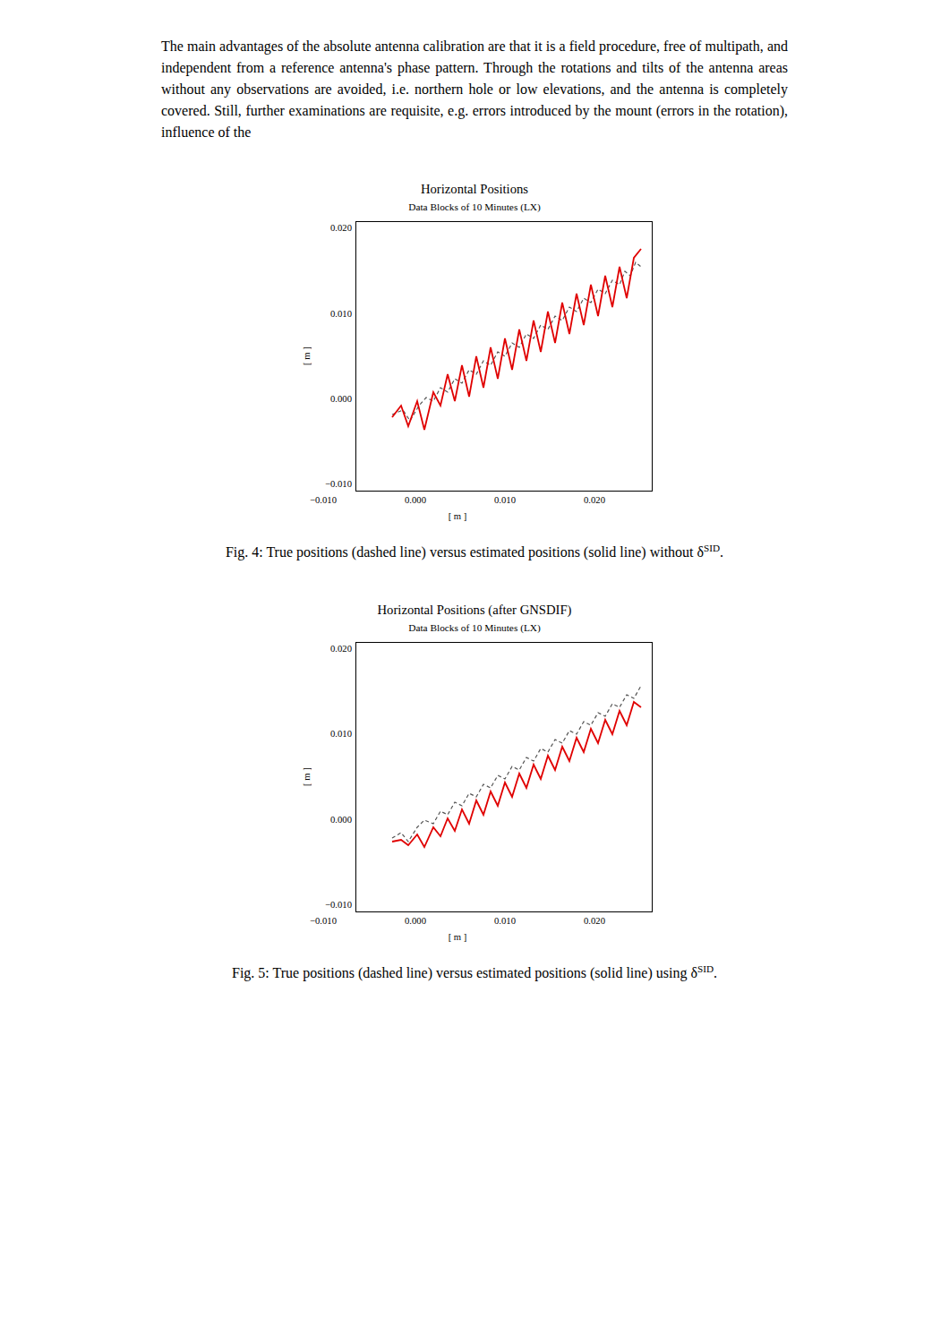The main advantages of the absolute antenna calibration are that it is a field procedure, free of multipath, and independent from a reference antenna's phase pattern. Through the rotations and tilts of the antenna areas without any observations are avoided, i.e. northern hole or low elevations, and the antenna is completely covered. Still, further examinations are requisite, e.g. errors introduced by the mount (errors in the rotation), influence of the
Horizontal Positions
Data Blocks of 10 Minutes (LX)
[ m ]
0.020 0.010 0.000 −0.010
−0.010 0.000 0.010 0.020
[ m ]
Fig. 4: True positions (dashed line) versus estimated positions (solid line) without δSID.
Horizontal Positions (after GNSDIF)
Data Blocks of 10 Minutes (LX)
[ m ]
0.020 0.010 0.000 −0.010
−0.010 0.000 0.010 0.020
[ m ]
Fig. 5: True positions (dashed line) versus estimated positions (solid line) using δSID.